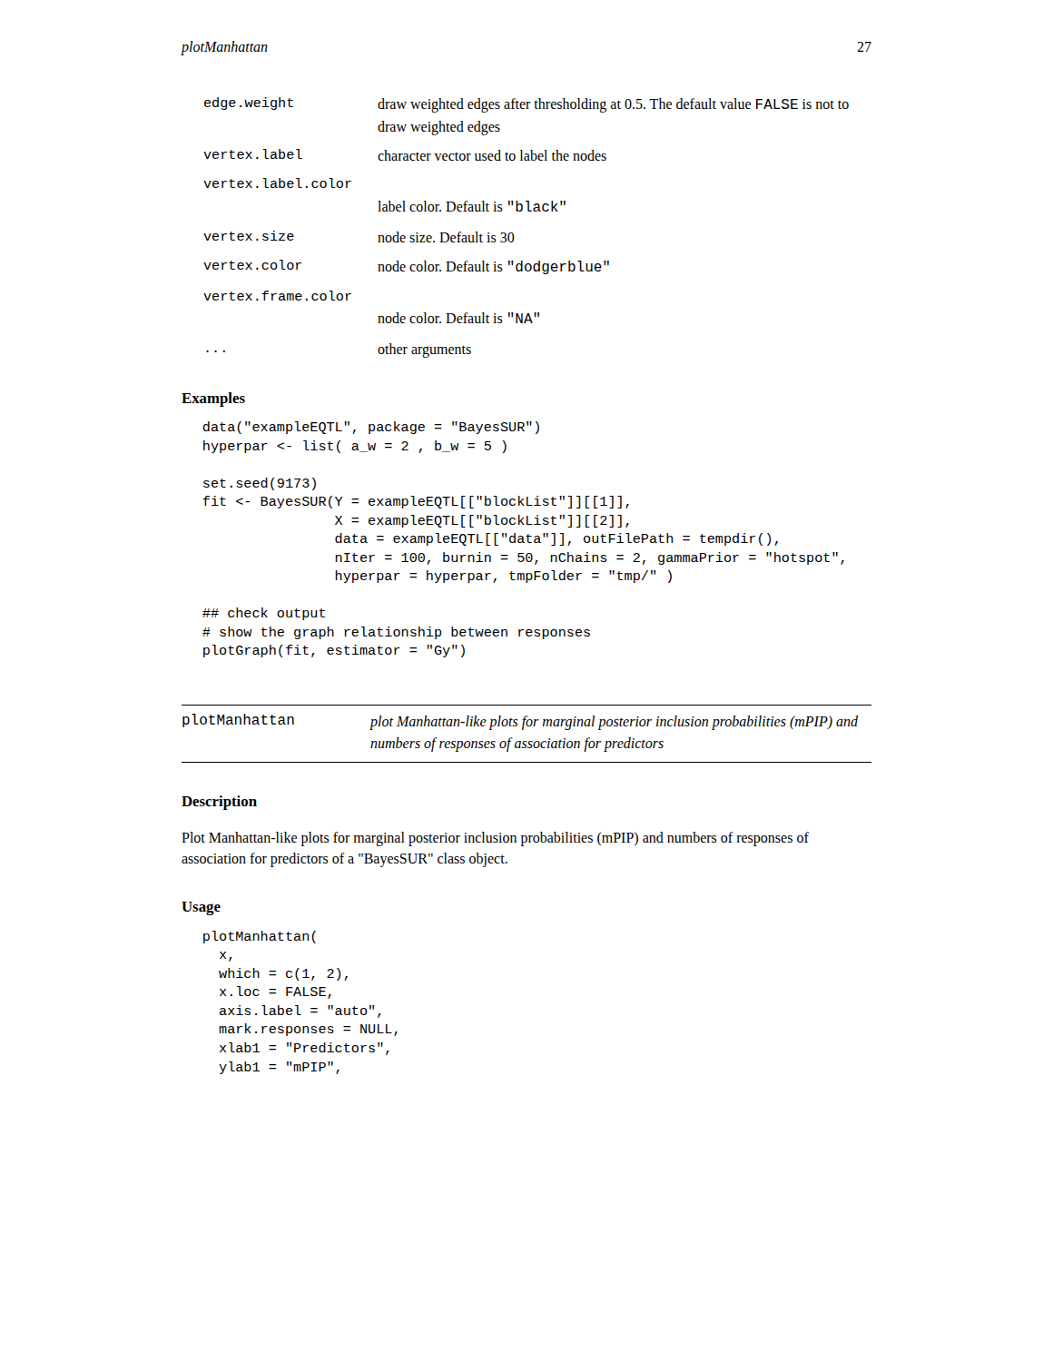plotManhattan 27
edge.weight
draw weighted edges after thresholding at 0.5. The default value FALSE is not to draw weighted edges
vertex.label
character vector used to label the nodes
vertex.label.color
label color. Default is "black"
vertex.size
node size. Default is 30
vertex.color
node color. Default is "dodgerblue"
vertex.frame.color
node color. Default is "NA"
...
other arguments
Examples
data("exampleEQTL", package = "BayesSUR")
hyperpar <- list( a_w = 2 , b_w = 5 )

set.seed(9173)
fit <- BayesSUR(Y = exampleEQTL[["blockList"]][[1]],
                X = exampleEQTL[["blockList"]][[2]],
                data = exampleEQTL[["data"]], outFilePath = tempdir(),
                nIter = 100, burnin = 50, nChains = 2, gammaPrior = "hotspot",
                hyperpar = hyperpar, tmpFolder = "tmp/" )

## check output
# show the graph relationship between responses
plotGraph(fit, estimator = "Gy")
plotManhattan
plot Manhattan-like plots for marginal posterior inclusion probabilities (mPIP) and numbers of responses of association for predictors
Description
Plot Manhattan-like plots for marginal posterior inclusion probabilities (mPIP) and numbers of responses of association for predictors of a "BayesSUR" class object.
Usage
plotManhattan(
  x,
  which = c(1, 2),
  x.loc = FALSE,
  axis.label = "auto",
  mark.responses = NULL,
  xlab1 = "Predictors",
  ylab1 = "mPIP",